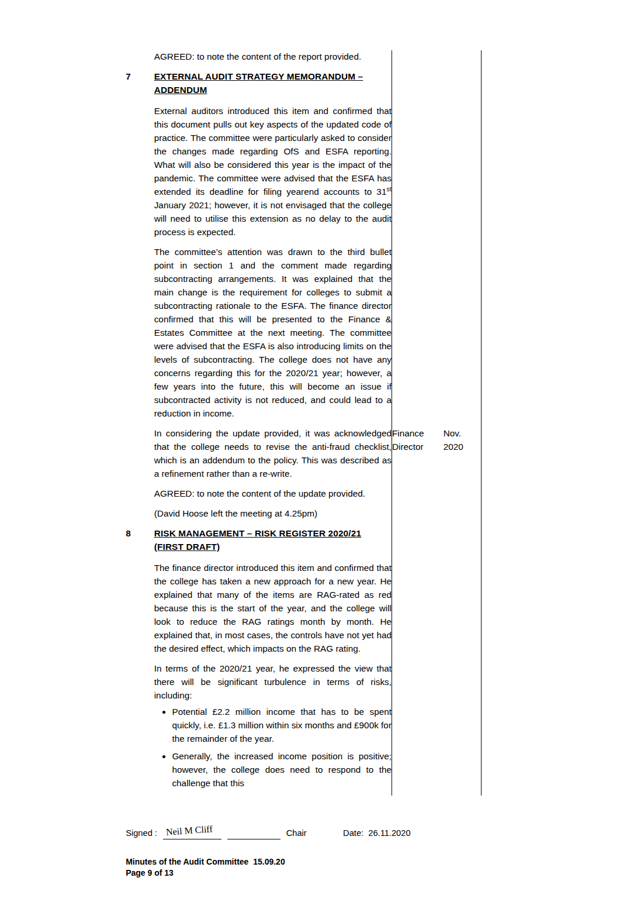| | AGREED: to note the content of the report provided. | | | |
| 7 | External Audit Strategy Memorandum – Addendum External auditors introduced this item and confirmed that this document pulls out key aspects of the updated code of practice. The committee were particularly asked to consider the changes made regarding OfS and ESFA reporting. What will also be considered this year is the impact of the pandemic. The committee were advised that the ESFA has extended its deadline for filing yearend accounts to 31 st January 2021; however, it is not envisaged that the college will need to utilise this extension as no delay to the audit process is expected. The committee’s attention was drawn to the third bullet point in section 1 and the comment made regarding subcontracting arrangements. It was explained that the main change is the requirement for colleges to submit a subcontracting rationale to the ESFA. The finance director confirmed that this will be presented to the Finance & Estates Committee at the next meeting. The committee were advised that the ESFA is also introducing limits on the levels of subcontracting. The college does not have any concerns regarding this for the 2020/21 year; however, a few years into the future, this will become an issue if subcontracted activity is not reduced, and could lead to a reduction in income. | | | |
| | In considering the update provided, it was acknowledged that the college needs to revise the anti-fraud checklist, which is an addendum to the policy. This was described as a refinement rather than a re-write. | Finance Director | Nov. 2020 | |
| | AGREED: to note the content of the update provided. (David Hoose left the meeting at 4.25pm) | | | |
| 8 | Risk Management – Risk Register 2020/21 (First Draft) The finance director introduced this item and confirmed that the college has taken a new approach for a new year. He explained that many of the items are RAG-rated as red because this is the start of the year, and the college will look to reduce the RAG ratings month by month. He explained that, in most cases, the controls have not yet had the desired effect, which impacts on the RAG rating. In terms of the 2020/21 year, he expressed the view that there will be significant turbulence in terms of risks, including: Potential £2.2 million income that has to be spent quickly, i.e. £1.3 million within six months and £900k for the remainder of the year. Generally, the increased income position is positive; however, the college does need to respond to the challenge that this | | | |
Signed : Neil M Cliff Chair Date: 26.11.2020
Minutes of the Audit Committee 15.09.20
Page 9 of 13